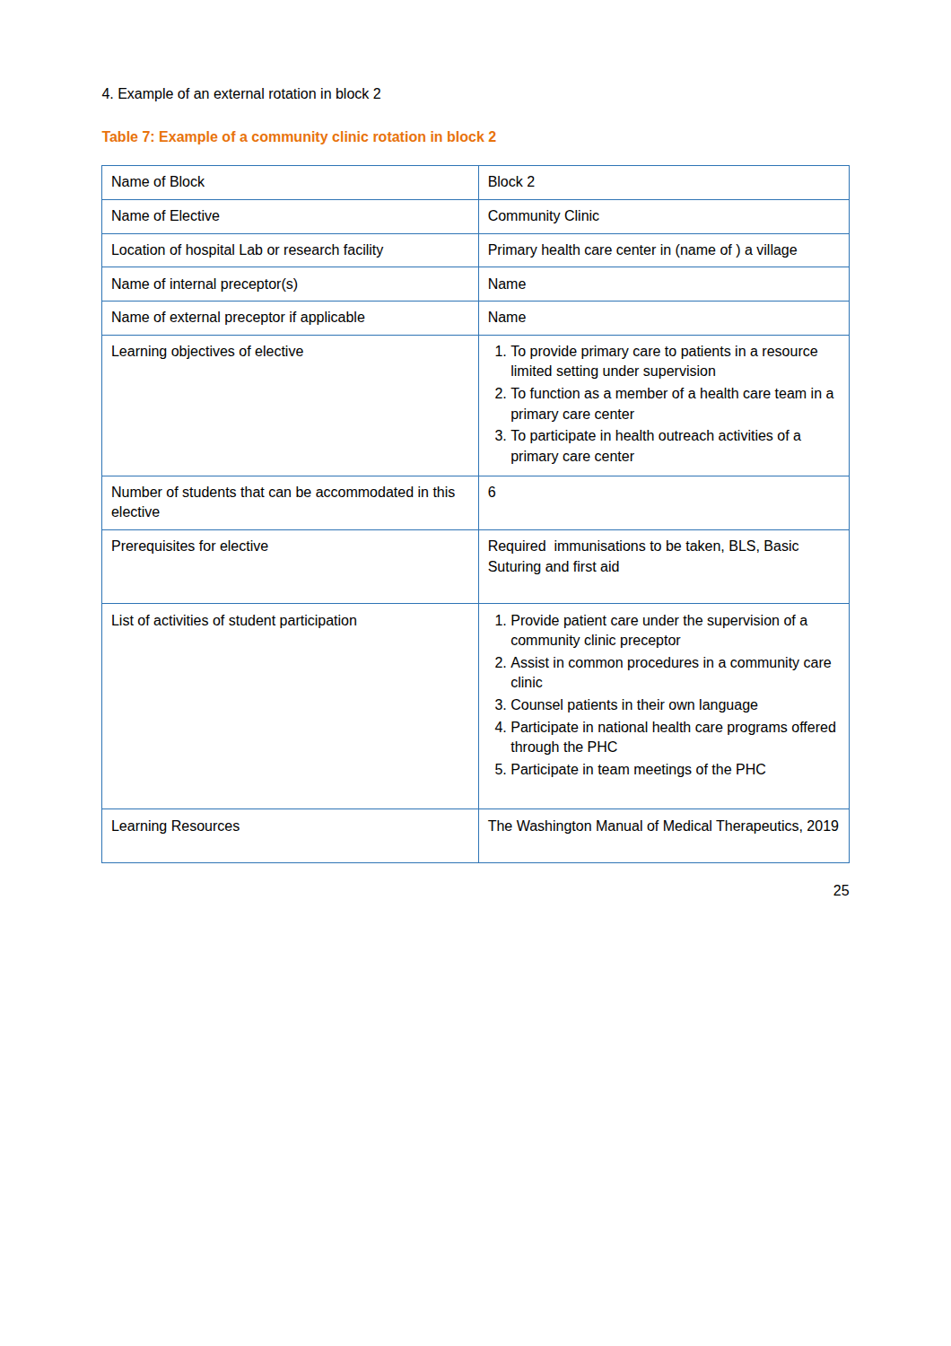4. Example of an external rotation in block 2
Table 7: Example of a community clinic rotation in block 2
| Name of Block | Block 2 |
| Name of Elective | Community Clinic |
| Location of hospital Lab or research facility | Primary health care center in (name of ) a village |
| Name of internal preceptor(s) | Name |
| Name of external preceptor if applicable | Name |
| Learning objectives of elective | To provide primary care to patients in a resource limited setting under supervision To function as a member of a health care team in a primary care center To participate in health outreach activities of a primary care center |
| Number of students that can be accommodated in this elective | 6 |
| Prerequisites for elective | Required immunisations to be taken, BLS, Basic Suturing and first aid |
| List of activities of student participation | Provide patient care under the supervision of a community clinic preceptor Assist in common procedures in a community care clinic Counsel patients in their own language Participate in national health care programs offered through the PHC Participate in team meetings of the PHC |
| Learning Resources | The Washington Manual of Medical Therapeutics, 2019 |
25